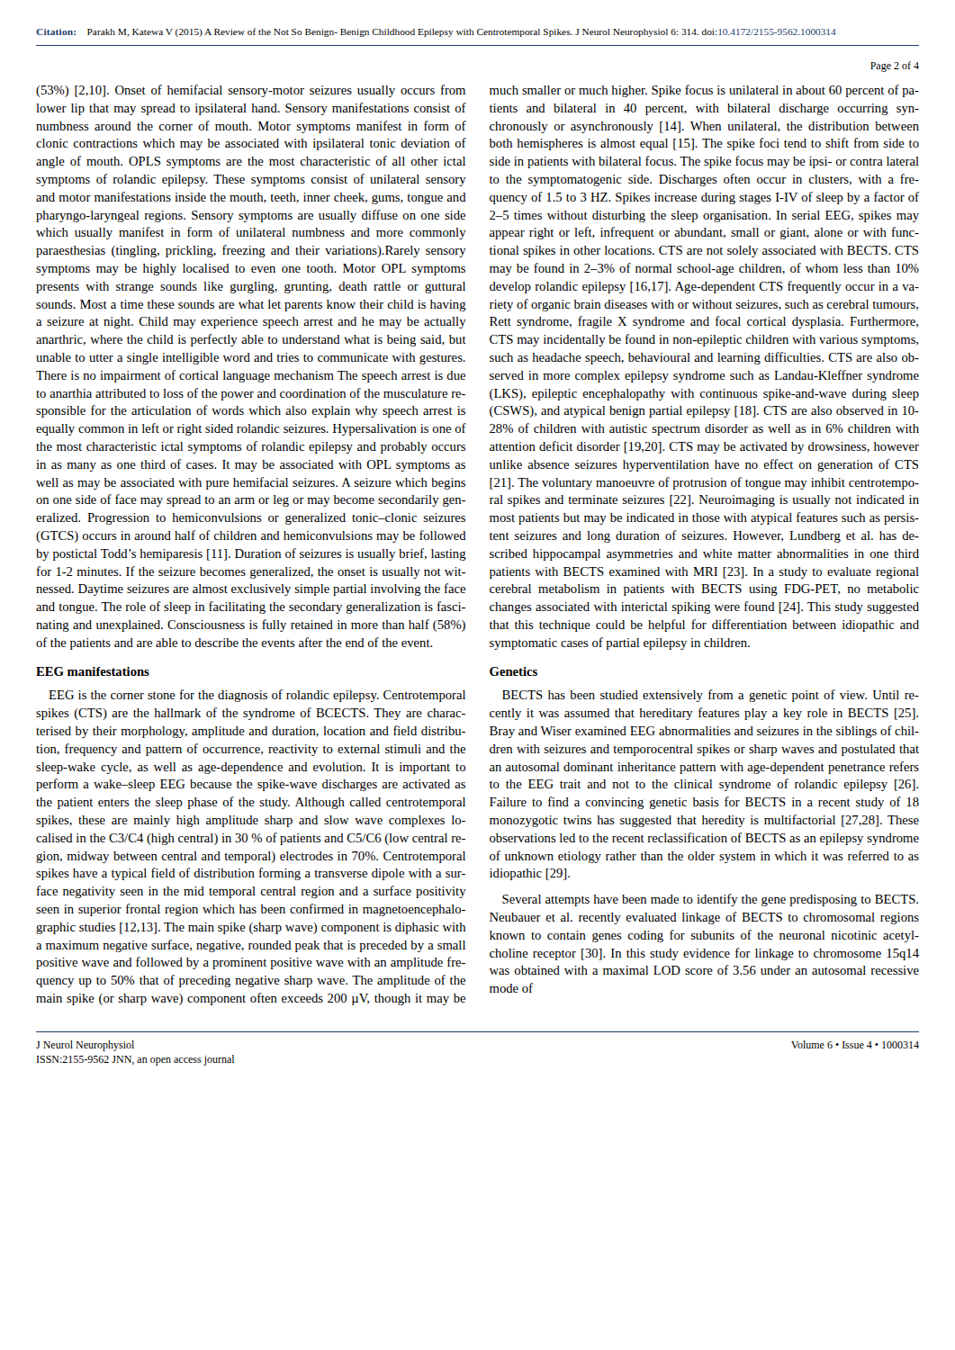Citation: Parakh M, Katewa V (2015) A Review of the Not So Benign- Benign Childhood Epilepsy with Centrotemporal Spikes. J Neurol Neurophysiol 6: 314. doi:10.4172/2155-9562.1000314
Page 2 of 4
(53%) [2,10]. Onset of hemifacial sensory-motor seizures usually occurs from lower lip that may spread to ipsilateral hand. Sensory manifestations consist of numbness around the corner of mouth. Motor symptoms manifest in form of clonic contractions which may be associated with ipsilateral tonic deviation of angle of mouth. OPLS symptoms are the most characteristic of all other ictal symptoms of rolandic epilepsy. These symptoms consist of unilateral sensory and motor manifestations inside the mouth, teeth, inner cheek, gums, tongue and pharyngo-laryngeal regions. Sensory symptoms are usually diffuse on one side which usually manifest in form of unilateral numbness and more commonly paraesthesias (tingling, prickling, freezing and their variations).Rarely sensory symptoms may be highly localised to even one tooth. Motor OPL symptoms presents with strange sounds like gurgling, grunting, death rattle or guttural sounds. Most a time these sounds are what let parents know their child is having a seizure at night. Child may experience speech arrest and he may be actually anarthric, where the child is perfectly able to understand what is being said, but unable to utter a single intelligible word and tries to communicate with gestures. There is no impairment of cortical language mechanism The speech arrest is due to anarthia attributed to loss of the power and coordination of the musculature responsible for the articulation of words which also explain why speech arrest is equally common in left or right sided rolandic seizures. Hypersalivation is one of the most characteristic ictal symptoms of rolandic epilepsy and probably occurs in as many as one third of cases. It may be associated with OPL symptoms as well as may be associated with pure hemifacial seizures. A seizure which begins on one side of face may spread to an arm or leg or may become secondarily generalized. Progression to hemiconvulsions or generalized tonic–clonic seizures (GTCS) occurs in around half of children and hemiconvulsions may be followed by postictal Todd’s hemiparesis [11]. Duration of seizures is usually brief, lasting for 1-2 minutes. If the seizure becomes generalized, the onset is usually not witnessed. Daytime seizures are almost exclusively simple partial involving the face and tongue. The role of sleep in facilitating the secondary generalization is fascinating and unexplained. Consciousness is fully retained in more than half (58%) of the patients and are able to describe the events after the end of the event.
EEG manifestations
EEG is the corner stone for the diagnosis of rolandic epilepsy. Centrotemporal spikes (CTS) are the hallmark of the syndrome of BCECTS. They are characterised by their morphology, amplitude and duration, location and field distribution, frequency and pattern of occurrence, reactivity to external stimuli and the sleep-wake cycle, as well as age-dependence and evolution. It is important to perform a wake–sleep EEG because the spike-wave discharges are activated as the patient enters the sleep phase of the study. Although called centrotemporal spikes, these are mainly high amplitude sharp and slow wave complexes localised in the C3/C4 (high central) in 30 % of patients and C5/C6 (low central region, midway between central and temporal) electrodes in 70%. Centrotemporal spikes have a typical field of distribution forming a transverse dipole with a surface negativity seen in the mid temporal central region and a surface positivity seen in superior frontal region which has been confirmed in magnetoencephalographic studies [12,13]. The main spike (sharp wave) component is diphasic with a maximum negative surface, negative, rounded peak that is preceded by a small positive wave and followed by a prominent positive wave with an amplitude frequency up to 50% that of preceding negative sharp wave. The amplitude of the main spike (or sharp wave) component often exceeds 200 µV, though it may be much smaller or much higher. Spike focus is unilateral in about 60 percent of patients and bilateral in 40 percent, with bilateral discharge occurring synchronously or asynchronously [14]. When unilateral, the distribution between both hemispheres is almost equal [15]. The spike foci tend to shift from side to side in patients with bilateral focus. The spike focus may be ipsi- or contra lateral to the symptomatogenic side. Discharges often occur in clusters, with a frequency of 1.5 to 3 HZ. Spikes increase during stages I-IV of sleep by a factor of 2–5 times without disturbing the sleep organisation. In serial EEG, spikes may appear right or left, infrequent or abundant, small or giant, alone or with functional spikes in other locations. CTS are not solely associated with BECTS. CTS may be found in 2–3% of normal school-age children, of whom less than 10% develop rolandic epilepsy [16,17]. Age-dependent CTS frequently occur in a variety of organic brain diseases with or without seizures, such as cerebral tumours, Rett syndrome, fragile X syndrome and focal cortical dysplasia. Furthermore, CTS may incidentally be found in non-epileptic children with various symptoms, such as headache speech, behavioural and learning difficulties. CTS are also observed in more complex epilepsy syndrome such as Landau-Kleffner syndrome (LKS), epileptic encephalopathy with continuous spike-and-wave during sleep (CSWS), and atypical benign partial epilepsy [18]. CTS are also observed in 10-28% of children with autistic spectrum disorder as well as in 6% children with attention deficit disorder [19,20]. CTS may be activated by drowsiness, however unlike absence seizures hyperventilation have no effect on generation of CTS [21]. The voluntary manoeuvre of protrusion of tongue may inhibit centrotemporal spikes and terminate seizures [22]. Neuroimaging is usually not indicated in most patients but may be indicated in those with atypical features such as persistent seizures and long duration of seizures. However, Lundberg et al. has described hippocampal asymmetries and white matter abnormalities in one third patients with BECTS examined with MRI [23]. In a study to evaluate regional cerebral metabolism in patients with BECTS using FDG-PET, no metabolic changes associated with interictal spiking were found [24]. This study suggested that this technique could be helpful for differentiation between idiopathic and symptomatic cases of partial epilepsy in children.
Genetics
BECTS has been studied extensively from a genetic point of view. Until recently it was assumed that hereditary features play a key role in BECTS [25]. Bray and Wiser examined EEG abnormalities and seizures in the siblings of children with seizures and temporocentral spikes or sharp waves and postulated that an autosomal dominant inheritance pattern with age-dependent penetrance refers to the EEG trait and not to the clinical syndrome of rolandic epilepsy [26]. Failure to find a convincing genetic basis for BECTS in a recent study of 18 monozygotic twins has suggested that heredity is multifactorial [27,28]. These observations led to the recent reclassification of BECTS as an epilepsy syndrome of unknown etiology rather than the older system in which it was referred to as idiopathic [29].
Several attempts have been made to identify the gene predisposing to BECTS. Neubauer et al. recently evaluated linkage of BECTS to chromosomal regions known to contain genes coding for subunits of the neuronal nicotinic acetylcholine receptor [30]. In this study evidence for linkage to chromosome 15q14 was obtained with a maximal LOD score of 3.56 under an autosomal recessive mode of
J Neurol Neurophysiol
ISSN:2155-9562 JNN, an open access journal
Volume 6 • Issue 4 • 1000314